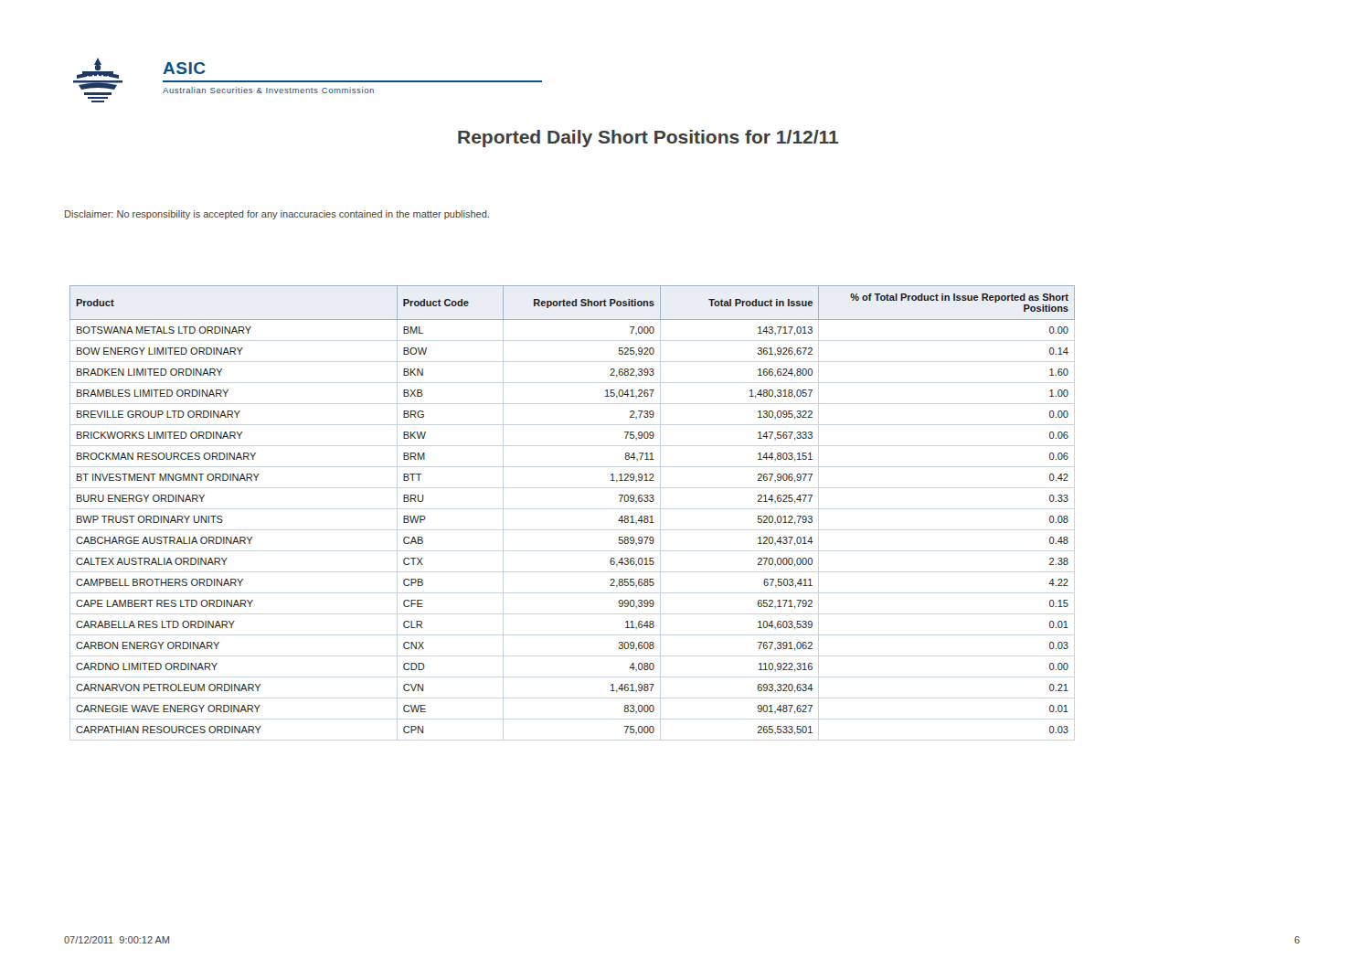ASIC
Australian Securities & Investments Commission
Reported Daily Short Positions for 1/12/11
Disclaimer: No responsibility is accepted for any inaccuracies contained in the matter published.
| Product | Product Code | Reported Short Positions | Total Product in Issue | % of Total Product in Issue Reported as Short Positions |
| --- | --- | --- | --- | --- |
| BOTSWANA METALS LTD ORDINARY | BML | 7,000 | 143,717,013 | 0.00 |
| BOW ENERGY LIMITED ORDINARY | BOW | 525,920 | 361,926,672 | 0.14 |
| BRADKEN LIMITED ORDINARY | BKN | 2,682,393 | 166,624,800 | 1.60 |
| BRAMBLES LIMITED ORDINARY | BXB | 15,041,267 | 1,480,318,057 | 1.00 |
| BREVILLE GROUP LTD ORDINARY | BRG | 2,739 | 130,095,322 | 0.00 |
| BRICKWORKS LIMITED ORDINARY | BKW | 75,909 | 147,567,333 | 0.06 |
| BROCKMAN RESOURCES ORDINARY | BRM | 84,711 | 144,803,151 | 0.06 |
| BT INVESTMENT MNGMNT ORDINARY | BTT | 1,129,912 | 267,906,977 | 0.42 |
| BURU ENERGY ORDINARY | BRU | 709,633 | 214,625,477 | 0.33 |
| BWP TRUST ORDINARY UNITS | BWP | 481,481 | 520,012,793 | 0.08 |
| CABCHARGE AUSTRALIA ORDINARY | CAB | 589,979 | 120,437,014 | 0.48 |
| CALTEX AUSTRALIA ORDINARY | CTX | 6,436,015 | 270,000,000 | 2.38 |
| CAMPBELL BROTHERS ORDINARY | CPB | 2,855,685 | 67,503,411 | 4.22 |
| CAPE LAMBERT RES LTD ORDINARY | CFE | 990,399 | 652,171,792 | 0.15 |
| CARABELLA RES LTD ORDINARY | CLR | 11,648 | 104,603,539 | 0.01 |
| CARBON ENERGY ORDINARY | CNX | 309,608 | 767,391,062 | 0.03 |
| CARDNO LIMITED ORDINARY | CDD | 4,080 | 110,922,316 | 0.00 |
| CARNARVON PETROLEUM ORDINARY | CVN | 1,461,987 | 693,320,634 | 0.21 |
| CARNEGIE WAVE ENERGY ORDINARY | CWE | 83,000 | 901,487,627 | 0.01 |
| CARPATHIAN RESOURCES ORDINARY | CPN | 75,000 | 265,533,501 | 0.03 |
07/12/2011 9:00:12 AM
6